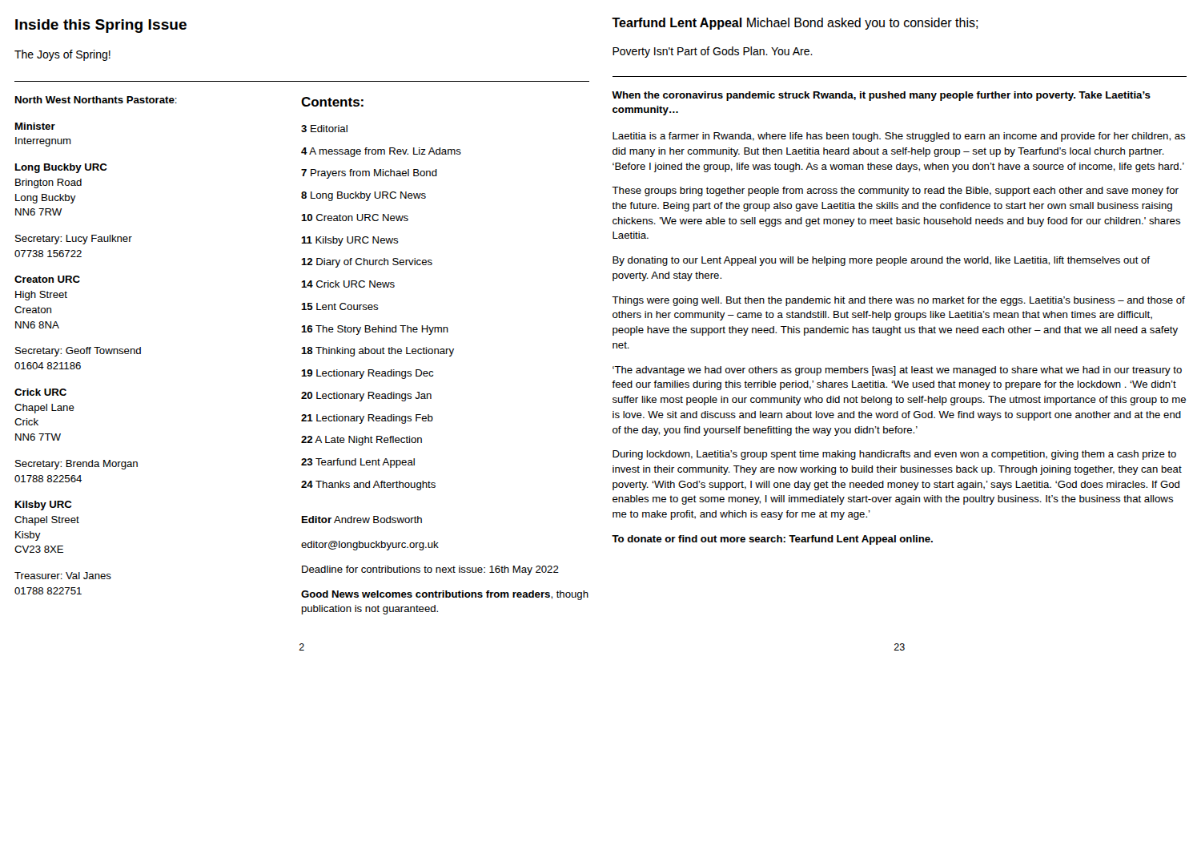Inside this Spring Issue
The Joys of Spring!
North West Northants Pastorate:
Minister
Interregnum
Long Buckby URC
Brington Road
Long Buckby
NN6 7RW
Secretary: Lucy Faulkner
07738 156722
Creaton URC
High Street
Creaton
NN6 8NA
Secretary: Geoff Townsend
01604 821186
Crick URC
Chapel Lane
Crick
NN6 7TW
Secretary: Brenda Morgan
01788 822564
Kilsby URC
Chapel Street
Kisby
CV23 8XE
Treasurer: Val Janes
01788 822751
Contents:
3 Editorial
4 A message from Rev. Liz Adams
7 Prayers from Michael Bond
8 Long Buckby URC News
10 Creaton URC News
11 Kilsby URC News
12 Diary of Church Services
14 Crick URC News
15 Lent Courses
16 The Story Behind The Hymn
18 Thinking about the Lectionary
19 Lectionary Readings Dec
20 Lectionary Readings Jan
21 Lectionary Readings Feb
22 A Late Night Reflection
23 Tearfund Lent Appeal
24 Thanks and Afterthoughts
Editor Andrew Bodsworth
editor@longbuckbyurc.org.uk
Deadline for contributions to next issue: 16th May 2022
Good News welcomes contributions from readers, though publication is not guaranteed.
2
Tearfund Lent Appeal Michael Bond asked you to consider this;
Poverty Isn't Part of Gods Plan. You Are.
When the coronavirus pandemic struck Rwanda, it pushed many people further into poverty. Take Laetitia’s community…
Laetitia is a farmer in Rwanda, where life has been tough. She struggled to earn an income and provide for her children, as did many in her community. But then Laetitia heard about a self-help group – set up by Tearfund’s local church partner. ‘Before I joined the group, life was tough. As a woman these days, when you don’t have a source of income, life gets hard.’
These groups bring together people from across the community to read the Bible, support each other and save money for the future. Being part of the group also gave Laetitia the skills and the confidence to start her own small business raising chickens. 'We were able to sell eggs and get money to meet basic household needs and buy food for our children.' shares Laetitia.
By donating to our Lent Appeal you will be helping more people around the world, like Laetitia, lift themselves out of poverty. And stay there.
Things were going well. But then the pandemic hit and there was no market for the eggs. Laetitia’s business – and those of others in her community – came to a standstill. But self-help groups like Laetitia’s mean that when times are difficult, people have the support they need. This pandemic has taught us that we need each other – and that we all need a safety net.
‘The advantage we had over others as group members [was] at least we managed to share what we had in our treasury to feed our families during this terrible period,’ shares Laetitia. ‘We used that money to prepare for the lockdown . ‘We didn’t suffer like most people in our community who did not belong to self-help groups. The utmost importance of this group to me is love. We sit and discuss and learn about love and the word of God. We find ways to support one another and at the end of the day, you find yourself benefitting the way you didn’t before.’
During lockdown, Laetitia’s group spent time making handicrafts and even won a competition, giving them a cash prize to invest in their community. They are now working to build their businesses back up. Through joining together, they can beat poverty. ‘With God’s support, I will one day get the needed money to start again,’ says Laetitia. ‘God does miracles. If God enables me to get some money, I will immediately start-over again with the poultry business. It’s the business that allows me to make profit, and which is easy for me at my age.’
To donate or find out more search: Tearfund Lent Appeal online.
23